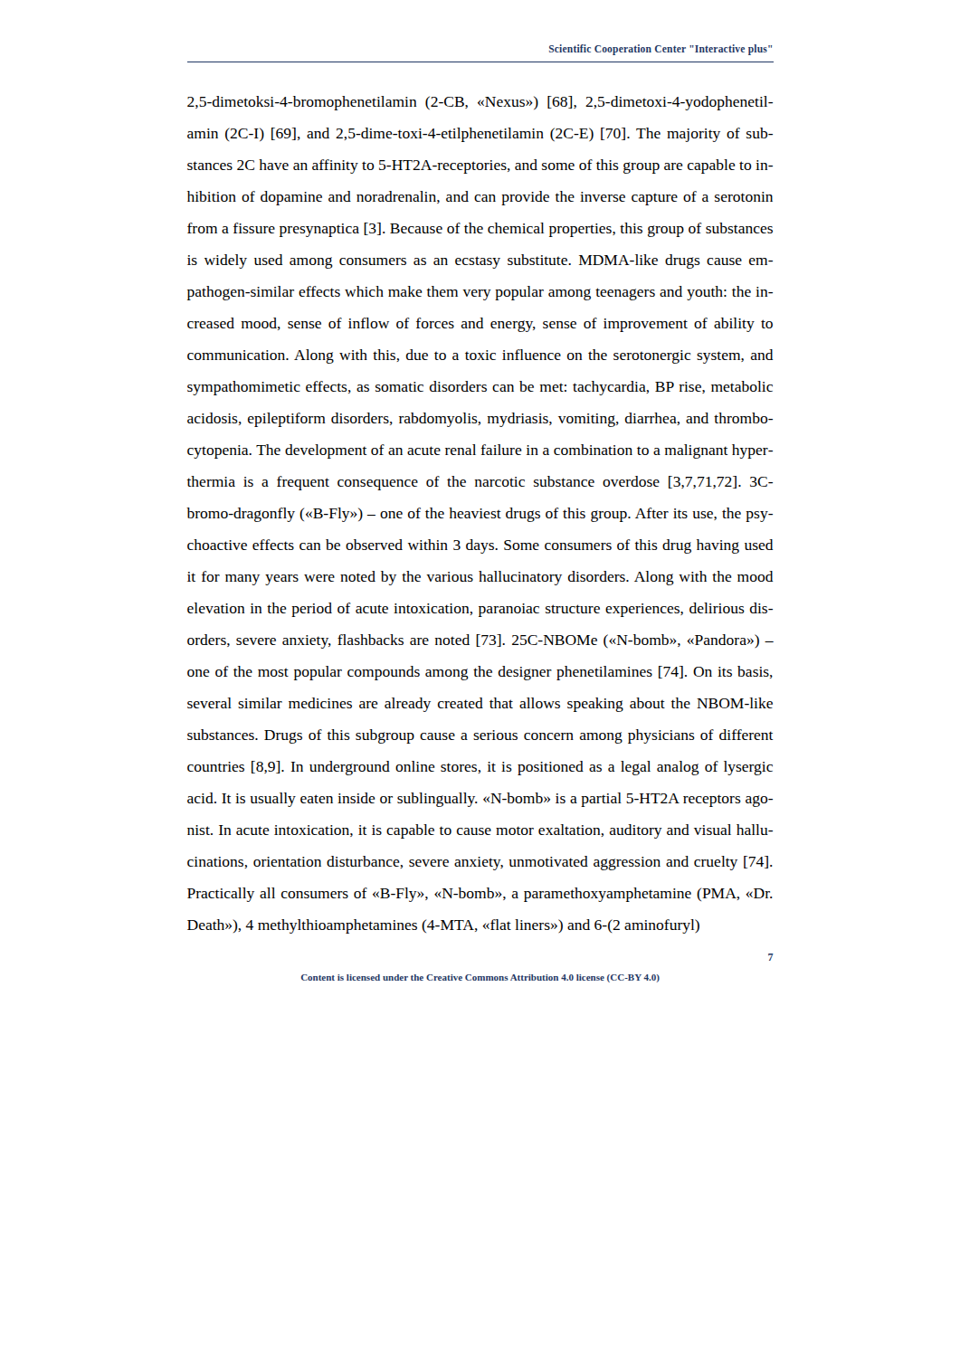Scientific Cooperation Center "Interactive plus"
2,5-dimetoksi-4-bromophenetilamin (2-CB, «Nexus») [68], 2,5-dimetoxi-4-yodophenetilamin (2C-I) [69], and 2,5-dime-toxi-4-etilphenetilamin (2C-E) [70]. The majority of substances 2C have an affinity to 5-HT2A-receptories, and some of this group are capable to inhibition of dopamine and noradrenalin, and can provide the inverse capture of a serotonin from a fissure presynaptica [3]. Because of the chemical properties, this group of substances is widely used among consumers as an ecstasy substitute. MDMA-like drugs cause empathogen-similar effects which make them very popular among teenagers and youth: the increased mood, sense of inflow of forces and energy, sense of improvement of ability to communication. Along with this, due to a toxic influence on the serotonergic system, and sympathomimetic effects, as somatic disorders can be met: tachycardia, BP rise, metabolic acidosis, epileptiform disorders, rabdomyolis, mydriasis, vomiting, diarrhea, and thrombocytopenia. The development of an acute renal failure in a combination to a malignant hyperthermia is a frequent consequence of the narcotic substance overdose [3,7,71,72]. 3C-bromo-dragonfly («B-Fly») – one of the heaviest drugs of this group. After its use, the psychoactive effects can be observed within 3 days. Some consumers of this drug having used it for many years were noted by the various hallucinatory disorders. Along with the mood elevation in the period of acute intoxication, paranoiac structure experiences, delirious disorders, severe anxiety, flashbacks are noted [73]. 25C-NBOMe («N-bomb», «Pandora») – one of the most popular compounds among the designer phenetilamines [74]. On its basis, several similar medicines are already created that allows speaking about the NBOM-like substances. Drugs of this subgroup cause a serious concern among physicians of different countries [8,9]. In underground online stores, it is positioned as a legal analog of lysergic acid. It is usually eaten inside or sublingually. «N-bomb» is a partial 5-HT2A receptors agonist. In acute intoxication, it is capable to cause motor exaltation, auditory and visual hallucinations, orientation disturbance, severe anxiety, unmotivated aggression and cruelty [74]. Practically all consumers of «B-Fly», «N-bomb», a paramethoxyamphetamine (PMA, «Dr. Death»), 4 methylthioamphetamines (4-MTA, «flat liners») and 6-(2 aminofuryl)
7
Content is licensed under the Creative Commons Attribution 4.0 license (CC-BY 4.0)